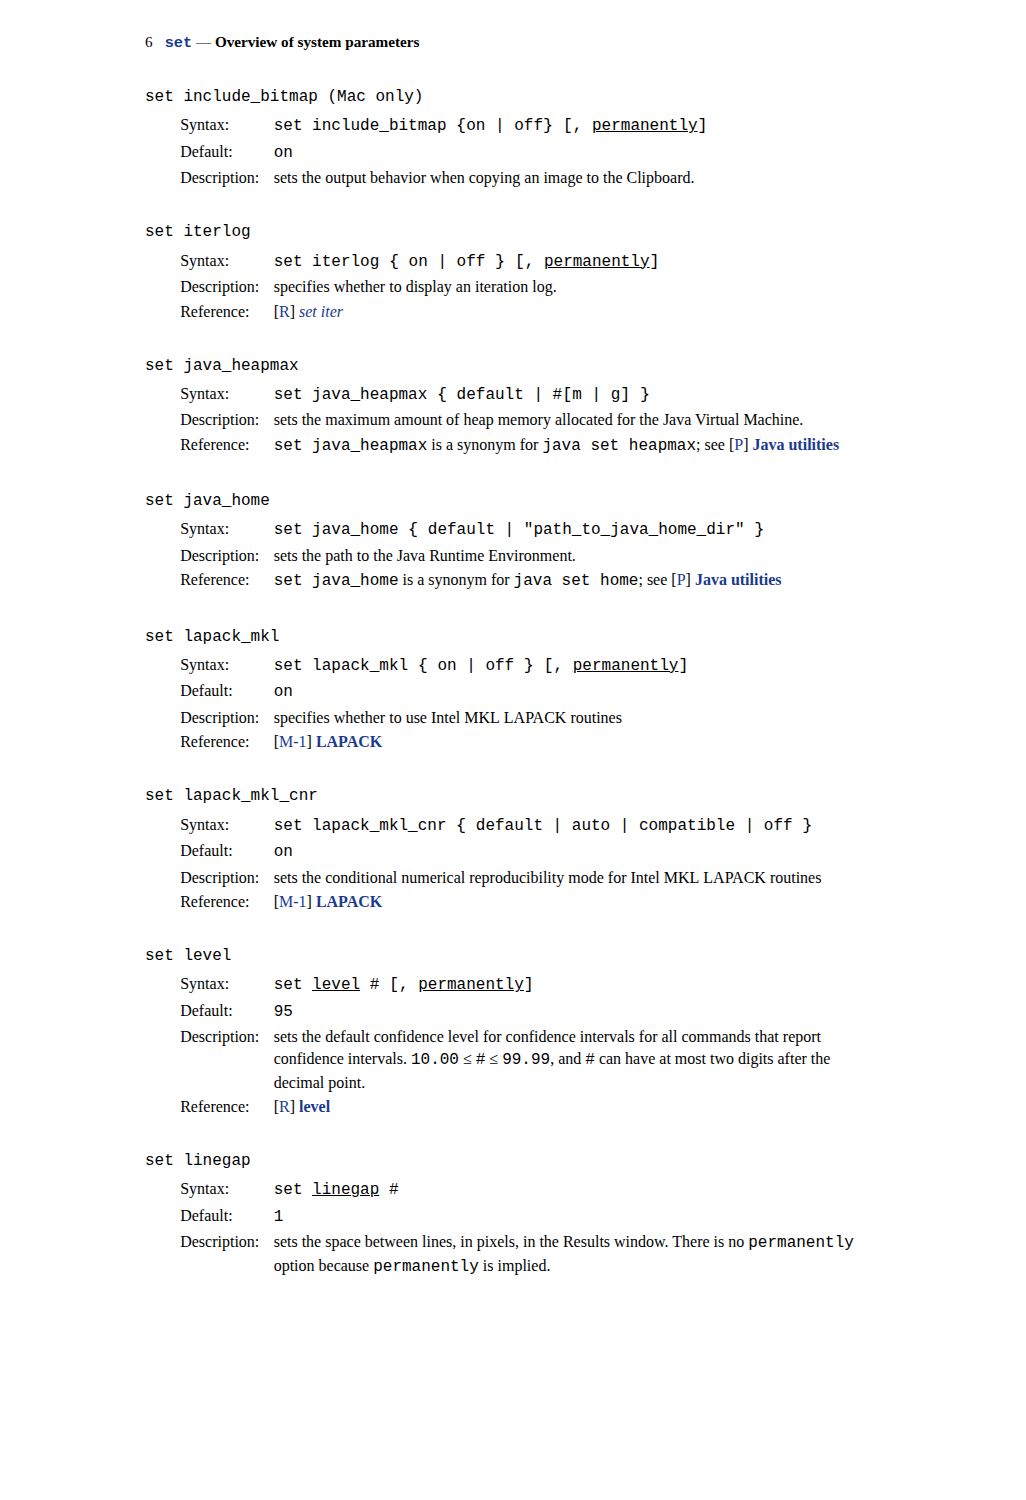6 set — Overview of system parameters
set include_bitmap (Mac only)
Syntax:
set include_bitmap {on | off} [, permanently]
Default:
on
Description:
sets the output behavior when copying an image to the Clipboard.
set iterlog
Syntax:
set iterlog { on | off } [, permanently]
Description:
specifies whether to display an iteration log.
Reference:
[R] set iter
set java_heapmax
Syntax:
set java_heapmax { default | #[m | g] }
Description:
sets the maximum amount of heap memory allocated for the Java Virtual Machine.
Reference:
set java_heapmax is a synonym for java set heapmax; see [P] Java utilities
set java_home
Syntax:
set java_home { default | "path_to_java_home_dir" }
Description:
sets the path to the Java Runtime Environment.
Reference:
set java_home is a synonym for java set home; see [P] Java utilities
set lapack_mkl
Syntax:
set lapack_mkl { on | off } [, permanently]
Default:
on
Description:
specifies whether to use Intel MKL LAPACK routines
Reference:
[M-1] LAPACK
set lapack_mkl_cnr
Syntax:
set lapack_mkl_cnr { default | auto | compatible | off }
Default:
on
Description:
sets the conditional numerical reproducibility mode for Intel MKL LAPACK routines
Reference:
[M-1] LAPACK
set level
Syntax:
set level # [, permanently]
Default:
95
Description:
sets the default confidence level for confidence intervals for all commands that report confidence intervals. 10.00 ≤ # ≤ 99.99, and # can have at most two digits after the decimal point.
Reference:
[R] level
set linegap
Syntax:
set linegap #
Default:
1
Description:
sets the space between lines, in pixels, in the Results window. There is no permanently option because permanently is implied.